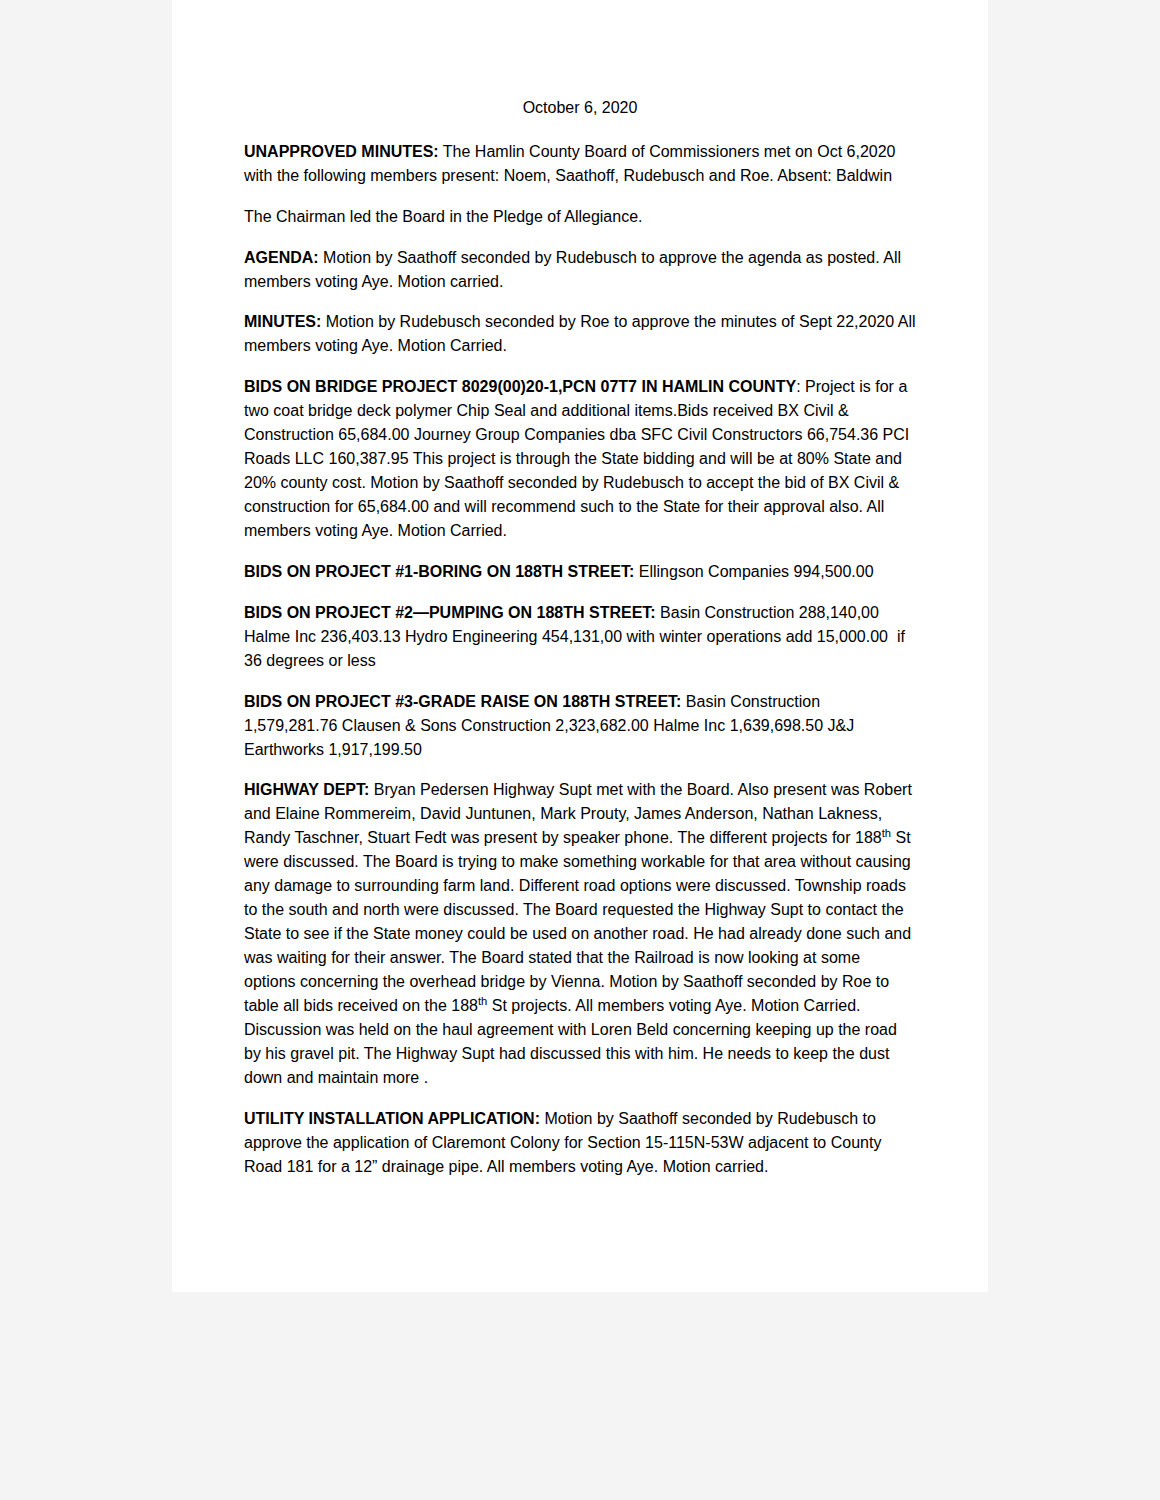October 6, 2020
UNAPPROVED MINUTES: The Hamlin County Board of Commissioners met on Oct 6,2020 with the following members present: Noem, Saathoff, Rudebusch and Roe. Absent: Baldwin
The Chairman led the Board in the Pledge of Allegiance.
AGENDA: Motion by Saathoff seconded by Rudebusch to approve the agenda as posted. All members voting Aye. Motion carried.
MINUTES: Motion by Rudebusch seconded by Roe to approve the minutes of Sept 22,2020 All members voting Aye. Motion Carried.
BIDS ON BRIDGE PROJECT 8029(00)20-1,PCN 07T7 IN HAMLIN COUNTY: Project is for a two coat bridge deck polymer Chip Seal and additional items.Bids received BX Civil & Construction 65,684.00 Journey Group Companies dba SFC Civil Constructors 66,754.36 PCI Roads LLC 160,387.95 This project is through the State bidding and will be at 80% State and 20% county cost. Motion by Saathoff seconded by Rudebusch to accept the bid of BX Civil & construction for 65,684.00 and will recommend such to the State for their approval also. All members voting Aye. Motion Carried.
BIDS ON PROJECT #1-BORING ON 188TH STREET: Ellingson Companies 994,500.00
BIDS ON PROJECT #2—PUMPING ON 188TH STREET: Basin Construction 288,140,00 Halme Inc 236,403.13 Hydro Engineering 454,131,00 with winter operations add 15,000.00 if 36 degrees or less
BIDS ON PROJECT #3-GRADE RAISE ON 188TH STREET: Basin Construction 1,579,281.76 Clausen & Sons Construction 2,323,682.00 Halme Inc 1,639,698.50 J&J Earthworks 1,917,199.50
HIGHWAY DEPT: Bryan Pedersen Highway Supt met with the Board. Also present was Robert and Elaine Rommereim, David Juntunen, Mark Prouty, James Anderson, Nathan Lakness, Randy Taschner, Stuart Fedt was present by speaker phone. The different projects for 188th St were discussed. The Board is trying to make something workable for that area without causing any damage to surrounding farm land. Different road options were discussed. Township roads to the south and north were discussed. The Board requested the Highway Supt to contact the State to see if the State money could be used on another road. He had already done such and was waiting for their answer. The Board stated that the Railroad is now looking at some options concerning the overhead bridge by Vienna. Motion by Saathoff seconded by Roe to table all bids received on the 188th St projects. All members voting Aye. Motion Carried. Discussion was held on the haul agreement with Loren Beld concerning keeping up the road by his gravel pit. The Highway Supt had discussed this with him. He needs to keep the dust down and maintain more .
UTILITY INSTALLATION APPLICATION: Motion by Saathoff seconded by Rudebusch to approve the application of Claremont Colony for Section 15-115N-53W adjacent to County Road 181 for a 12” drainage pipe. All members voting Aye. Motion carried.